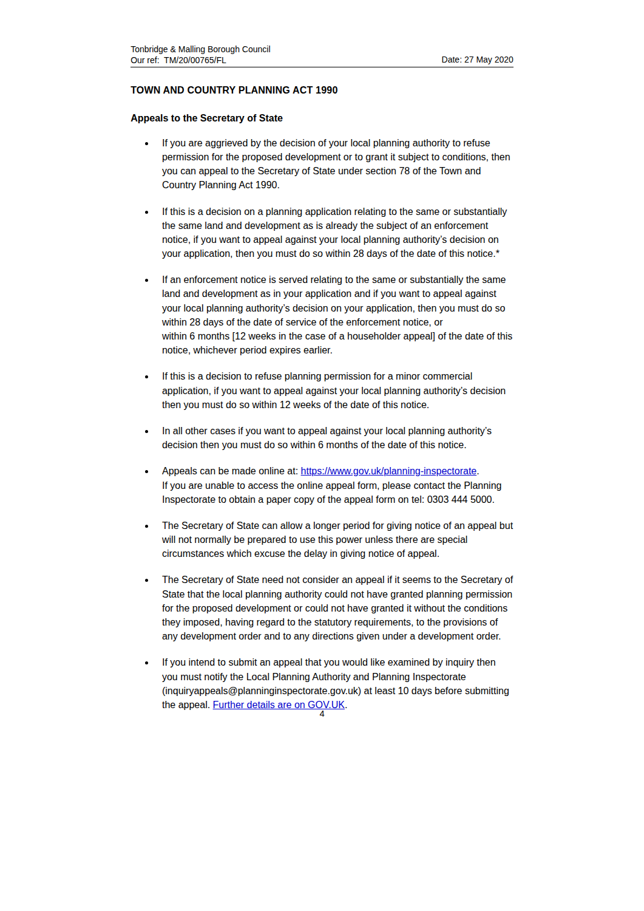Tonbridge & Malling Borough Council
Our ref: TM/20/00765/FL
Date: 27 May 2020
TOWN AND COUNTRY PLANNING ACT 1990
Appeals to the Secretary of State
If you are aggrieved by the decision of your local planning authority to refuse permission for the proposed development or to grant it subject to conditions, then you can appeal to the Secretary of State under section 78 of the Town and Country Planning Act 1990.
If this is a decision on a planning application relating to the same or substantially the same land and development as is already the subject of an enforcement notice, if you want to appeal against your local planning authority’s decision on your application, then you must do so within 28 days of the date of this notice.*
If an enforcement notice is served relating to the same or substantially the same land and development as in your application and if you want to appeal against your local planning authority’s decision on your application, then you must do so within 28 days of the date of service of the enforcement notice, or
within 6 months [12 weeks in the case of a householder appeal] of the date of this notice, whichever period expires earlier.
If this is a decision to refuse planning permission for a minor commercial application, if you want to appeal against your local planning authority’s decision then you must do so within 12 weeks of the date of this notice.
In all other cases if you want to appeal against your local planning authority’s decision then you must do so within 6 months of the date of this notice.
Appeals can be made online at: https://www.gov.uk/planning-inspectorate.
If you are unable to access the online appeal form, please contact the Planning Inspectorate to obtain a paper copy of the appeal form on tel: 0303 444 5000.
The Secretary of State can allow a longer period for giving notice of an appeal but will not normally be prepared to use this power unless there are special circumstances which excuse the delay in giving notice of appeal.
The Secretary of State need not consider an appeal if it seems to the Secretary of State that the local planning authority could not have granted planning permission for the proposed development or could not have granted it without the conditions they imposed, having regard to the statutory requirements, to the provisions of any development order and to any directions given under a development order.
If you intend to submit an appeal that you would like examined by inquiry then you must notify the Local Planning Authority and Planning Inspectorate (inquiryappeals@planninginspectorate.gov.uk) at least 10 days before submitting the appeal. Further details are on GOV.UK.
4